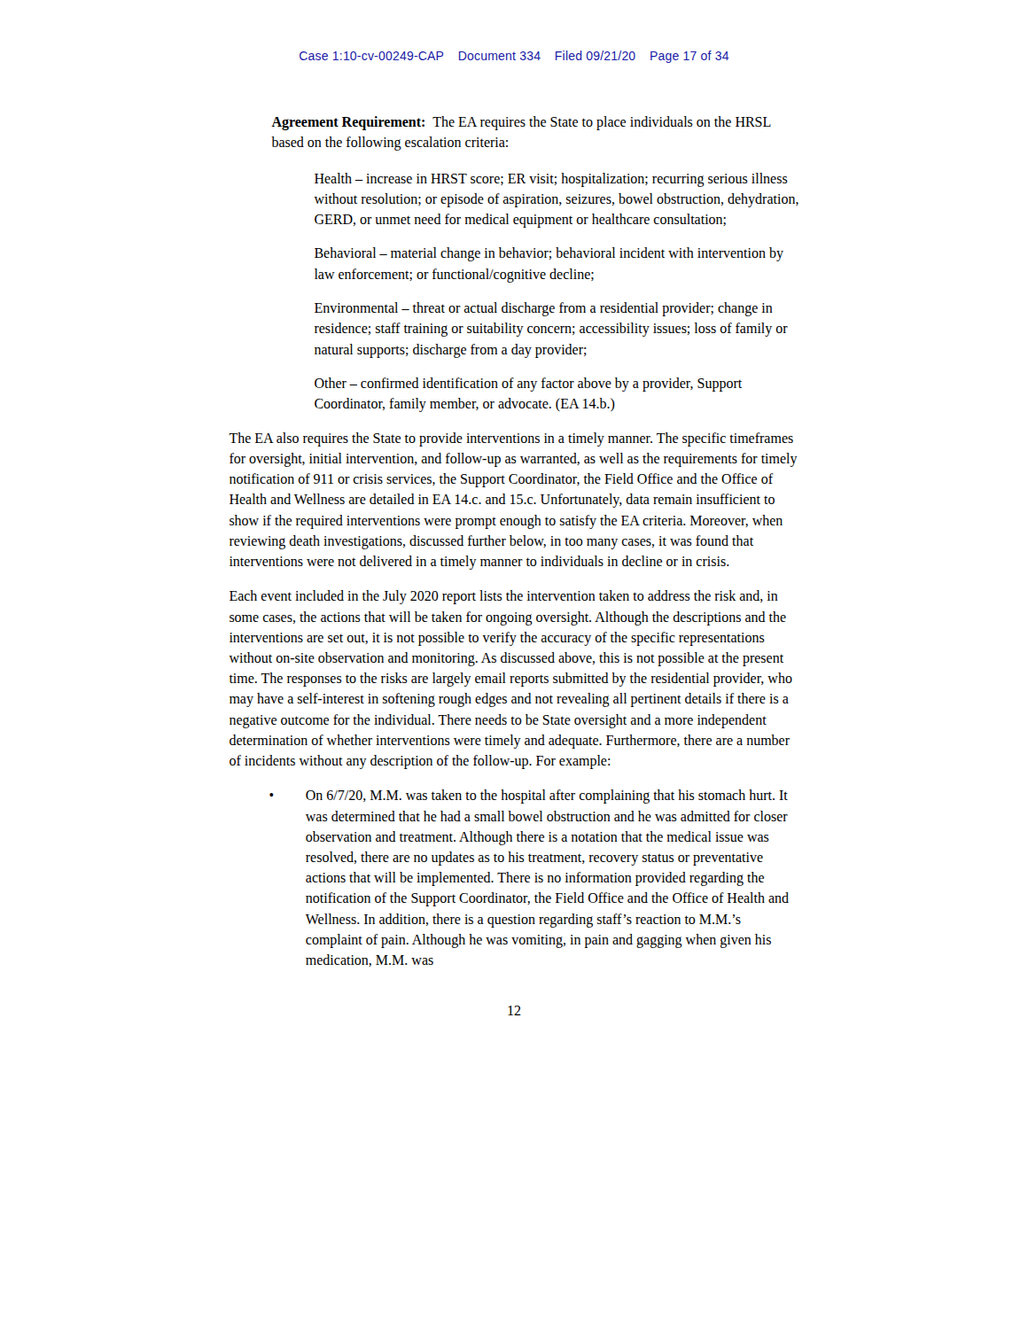Case 1:10-cv-00249-CAP Document 334 Filed 09/21/20 Page 17 of 34
Agreement Requirement: The EA requires the State to place individuals on the HRSL based on the following escalation criteria:
Health – increase in HRST score; ER visit; hospitalization; recurring serious illness without resolution; or episode of aspiration, seizures, bowel obstruction, dehydration, GERD, or unmet need for medical equipment or healthcare consultation;
Behavioral – material change in behavior; behavioral incident with intervention by law enforcement; or functional/cognitive decline;
Environmental – threat or actual discharge from a residential provider; change in residence; staff training or suitability concern; accessibility issues; loss of family or natural supports; discharge from a day provider;
Other – confirmed identification of any factor above by a provider, Support Coordinator, family member, or advocate. (EA 14.b.)
The EA also requires the State to provide interventions in a timely manner. The specific timeframes for oversight, initial intervention, and follow-up as warranted, as well as the requirements for timely notification of 911 or crisis services, the Support Coordinator, the Field Office and the Office of Health and Wellness are detailed in EA 14.c. and 15.c. Unfortunately, data remain insufficient to show if the required interventions were prompt enough to satisfy the EA criteria. Moreover, when reviewing death investigations, discussed further below, in too many cases, it was found that interventions were not delivered in a timely manner to individuals in decline or in crisis.
Each event included in the July 2020 report lists the intervention taken to address the risk and, in some cases, the actions that will be taken for ongoing oversight. Although the descriptions and the interventions are set out, it is not possible to verify the accuracy of the specific representations without on-site observation and monitoring. As discussed above, this is not possible at the present time. The responses to the risks are largely email reports submitted by the residential provider, who may have a self-interest in softening rough edges and not revealing all pertinent details if there is a negative outcome for the individual. There needs to be State oversight and a more independent determination of whether interventions were timely and adequate. Furthermore, there are a number of incidents without any description of the follow-up. For example:
On 6/7/20, M.M. was taken to the hospital after complaining that his stomach hurt. It was determined that he had a small bowel obstruction and he was admitted for closer observation and treatment. Although there is a notation that the medical issue was resolved, there are no updates as to his treatment, recovery status or preventative actions that will be implemented. There is no information provided regarding the notification of the Support Coordinator, the Field Office and the Office of Health and Wellness. In addition, there is a question regarding staff’s reaction to M.M.’s complaint of pain. Although he was vomiting, in pain and gagging when given his medication, M.M. was
12